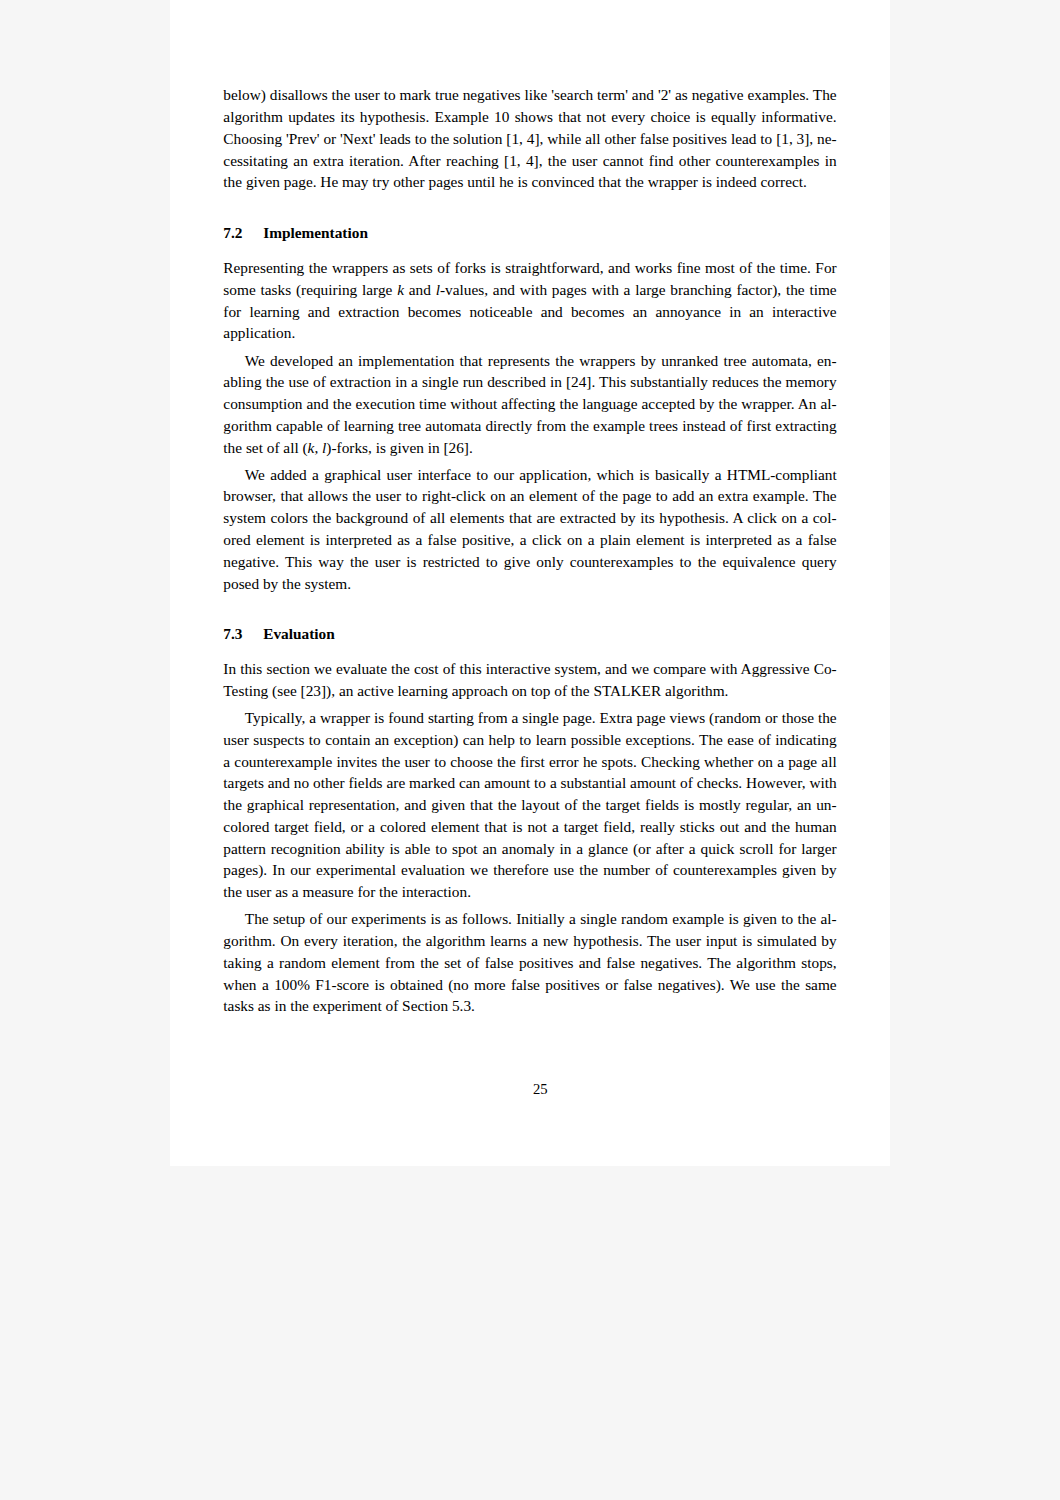below) disallows the user to mark true negatives like 'search term' and '2' as negative examples. The algorithm updates its hypothesis. Example 10 shows that not every choice is equally informative. Choosing 'Prev' or 'Next' leads to the solution [1, 4], while all other false positives lead to [1, 3], necessitating an extra iteration. After reaching [1, 4], the user cannot find other counterexamples in the given page. He may try other pages until he is convinced that the wrapper is indeed correct.
7.2 Implementation
Representing the wrappers as sets of forks is straightforward, and works fine most of the time. For some tasks (requiring large k and l-values, and with pages with a large branching factor), the time for learning and extraction becomes noticeable and becomes an annoyance in an interactive application.
We developed an implementation that represents the wrappers by unranked tree automata, enabling the use of extraction in a single run described in [24]. This substantially reduces the memory consumption and the execution time without affecting the language accepted by the wrapper. An algorithm capable of learning tree automata directly from the example trees instead of first extracting the set of all (k, l)-forks, is given in [26].
We added a graphical user interface to our application, which is basically a HTML-compliant browser, that allows the user to right-click on an element of the page to add an extra example. The system colors the background of all elements that are extracted by its hypothesis. A click on a colored element is interpreted as a false positive, a click on a plain element is interpreted as a false negative. This way the user is restricted to give only counterexamples to the equivalence query posed by the system.
7.3 Evaluation
In this section we evaluate the cost of this interactive system, and we compare with Aggressive Co-Testing (see [23]), an active learning approach on top of the STALKER algorithm.
Typically, a wrapper is found starting from a single page. Extra page views (random or those the user suspects to contain an exception) can help to learn possible exceptions. The ease of indicating a counterexample invites the user to choose the first error he spots. Checking whether on a page all targets and no other fields are marked can amount to a substantial amount of checks. However, with the graphical representation, and given that the layout of the target fields is mostly regular, an uncolored target field, or a colored element that is not a target field, really sticks out and the human pattern recognition ability is able to spot an anomaly in a glance (or after a quick scroll for larger pages). In our experimental evaluation we therefore use the number of counterexamples given by the user as a measure for the interaction.
The setup of our experiments is as follows. Initially a single random example is given to the algorithm. On every iteration, the algorithm learns a new hypothesis. The user input is simulated by taking a random element from the set of false positives and false negatives. The algorithm stops, when a 100% F1-score is obtained (no more false positives or false negatives). We use the same tasks as in the experiment of Section 5.3.
25